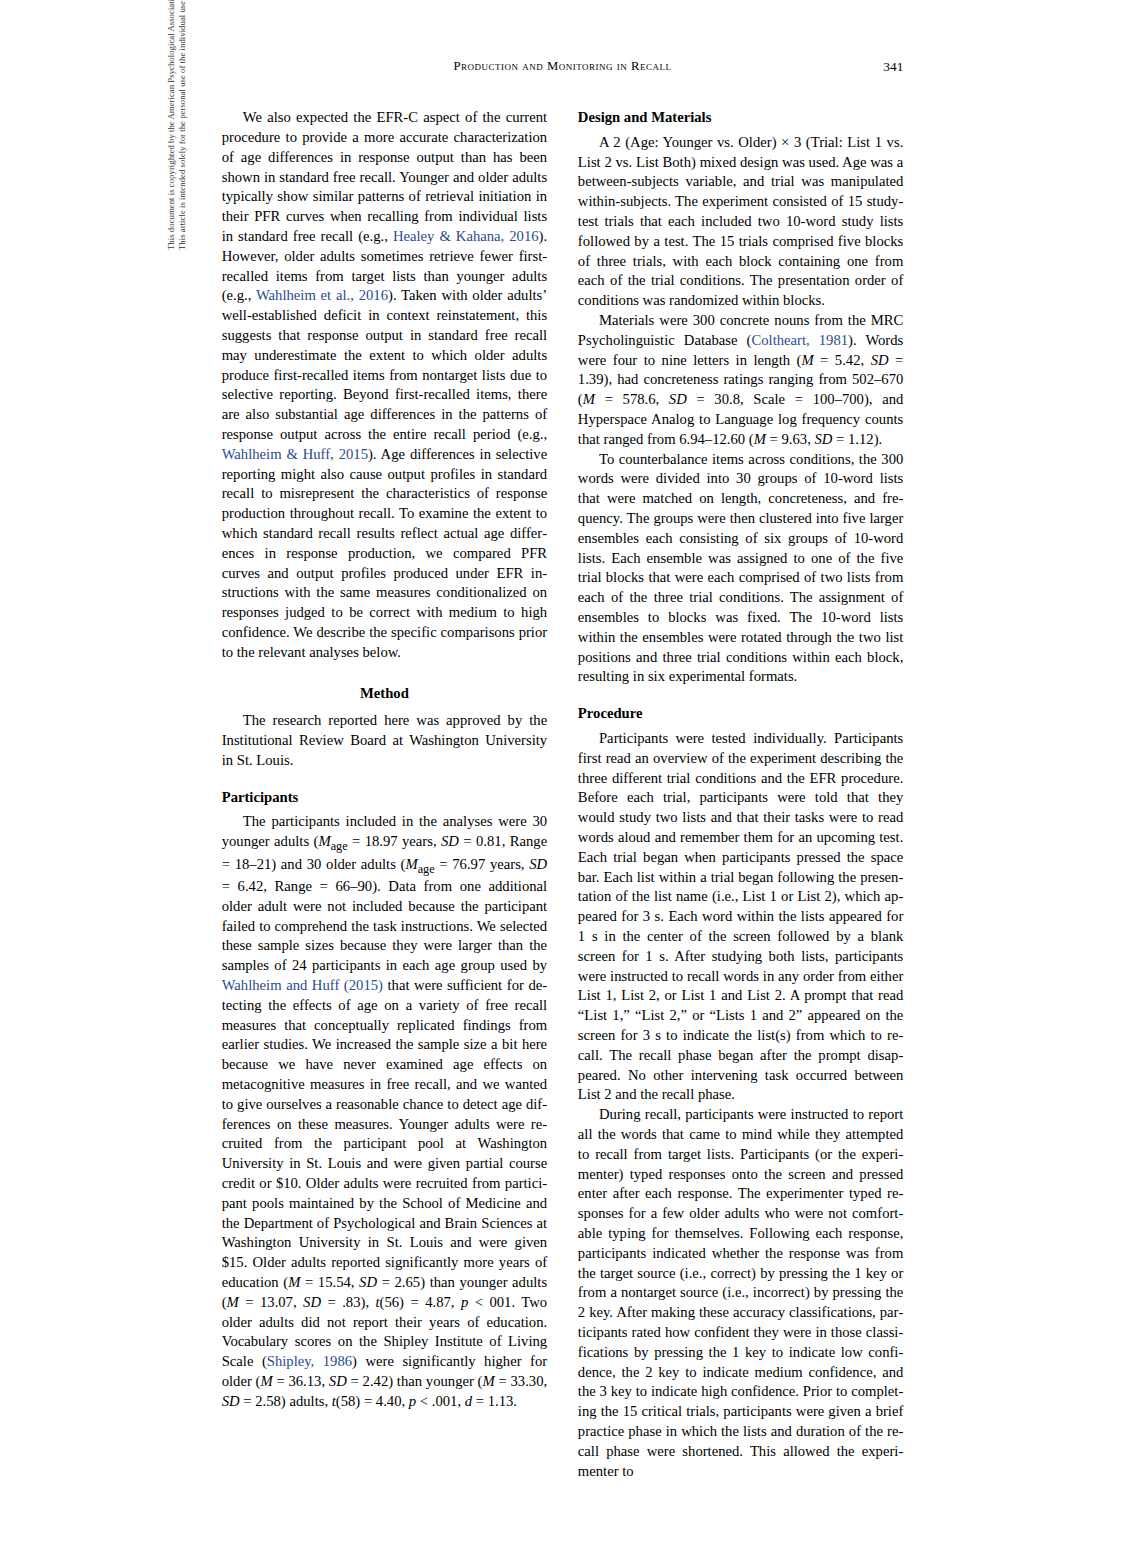Production and Monitoring in Recall 341
This document is copyrighted by the American Psychological Association or one of its allied publishers.
This article is intended solely for the personal use of the individual user and is not to be disseminated broadly.
We also expected the EFR-C aspect of the current procedure to provide a more accurate characterization of age differences in response output than has been shown in standard free recall. Younger and older adults typically show similar patterns of retrieval initiation in their PFR curves when recalling from individual lists in standard free recall (e.g., Healey & Kahana, 2016). However, older adults sometimes retrieve fewer first-recalled items from target lists than younger adults (e.g., Wahlheim et al., 2016). Taken with older adults’ well-established deficit in context reinstatement, this suggests that response output in standard free recall may underestimate the extent to which older adults produce first-recalled items from nontarget lists due to selective reporting. Beyond first-recalled items, there are also substantial age differences in the patterns of response output across the entire recall period (e.g., Wahlheim & Huff, 2015). Age differences in selective reporting might also cause output profiles in standard recall to misrepresent the characteristics of response production throughout recall. To examine the extent to which standard recall results reflect actual age differences in response production, we compared PFR curves and output profiles produced under EFR instructions with the same measures conditionalized on responses judged to be correct with medium to high confidence. We describe the specific comparisons prior to the relevant analyses below.
Method
The research reported here was approved by the Institutional Review Board at Washington University in St. Louis.
Participants
The participants included in the analyses were 30 younger adults (Mage = 18.97 years, SD = 0.81, Range = 18–21) and 30 older adults (Mage = 76.97 years, SD = 6.42, Range = 66–90). Data from one additional older adult were not included because the participant failed to comprehend the task instructions. We selected these sample sizes because they were larger than the samples of 24 participants in each age group used by Wahlheim and Huff (2015) that were sufficient for detecting the effects of age on a variety of free recall measures that conceptually replicated findings from earlier studies. We increased the sample size a bit here because we have never examined age effects on metacognitive measures in free recall, and we wanted to give ourselves a reasonable chance to detect age differences on these measures. Younger adults were recruited from the participant pool at Washington University in St. Louis and were given partial course credit or $10. Older adults were recruited from participant pools maintained by the School of Medicine and the Department of Psychological and Brain Sciences at Washington University in St. Louis and were given $15. Older adults reported significantly more years of education (M = 15.54, SD = 2.65) than younger adults (M = 13.07, SD = .83), t(56) = 4.87, p < 001. Two older adults did not report their years of education. Vocabulary scores on the Shipley Institute of Living Scale (Shipley, 1986) were significantly higher for older (M = 36.13, SD = 2.42) than younger (M = 33.30, SD = 2.58) adults, t(58) = 4.40, p < .001, d = 1.13.
Design and Materials
A 2 (Age: Younger vs. Older) × 3 (Trial: List 1 vs. List 2 vs. List Both) mixed design was used. Age was a between-subjects variable, and trial was manipulated within-subjects. The experiment consisted of 15 study-test trials that each included two 10-word study lists followed by a test. The 15 trials comprised five blocks of three trials, with each block containing one from each of the trial conditions. The presentation order of conditions was randomized within blocks.
Materials were 300 concrete nouns from the MRC Psycholinguistic Database (Coltheart, 1981). Words were four to nine letters in length (M = 5.42, SD = 1.39), had concreteness ratings ranging from 502–670 (M = 578.6, SD = 30.8, Scale = 100–700), and Hyperspace Analog to Language log frequency counts that ranged from 6.94–12.60 (M = 9.63, SD = 1.12).
To counterbalance items across conditions, the 300 words were divided into 30 groups of 10-word lists that were matched on length, concreteness, and frequency. The groups were then clustered into five larger ensembles each consisting of six groups of 10-word lists. Each ensemble was assigned to one of the five trial blocks that were each comprised of two lists from each of the three trial conditions. The assignment of ensembles to blocks was fixed. The 10-word lists within the ensembles were rotated through the two list positions and three trial conditions within each block, resulting in six experimental formats.
Procedure
Participants were tested individually. Participants first read an overview of the experiment describing the three different trial conditions and the EFR procedure. Before each trial, participants were told that they would study two lists and that their tasks were to read words aloud and remember them for an upcoming test. Each trial began when participants pressed the space bar. Each list within a trial began following the presentation of the list name (i.e., List 1 or List 2), which appeared for 3 s. Each word within the lists appeared for 1 s in the center of the screen followed by a blank screen for 1 s. After studying both lists, participants were instructed to recall words in any order from either List 1, List 2, or List 1 and List 2. A prompt that read “List 1,” “List 2,” or “Lists 1 and 2” appeared on the screen for 3 s to indicate the list(s) from which to recall. The recall phase began after the prompt disappeared. No other intervening task occurred between List 2 and the recall phase.
During recall, participants were instructed to report all the words that came to mind while they attempted to recall from target lists. Participants (or the experimenter) typed responses onto the screen and pressed enter after each response. The experimenter typed responses for a few older adults who were not comfortable typing for themselves. Following each response, participants indicated whether the response was from the target source (i.e., correct) by pressing the 1 key or from a nontarget source (i.e., incorrect) by pressing the 2 key. After making these accuracy classifications, participants rated how confident they were in those classifications by pressing the 1 key to indicate low confidence, the 2 key to indicate medium confidence, and the 3 key to indicate high confidence. Prior to completing the 15 critical trials, participants were given a brief practice phase in which the lists and duration of the recall phase were shortened. This allowed the experimenter to